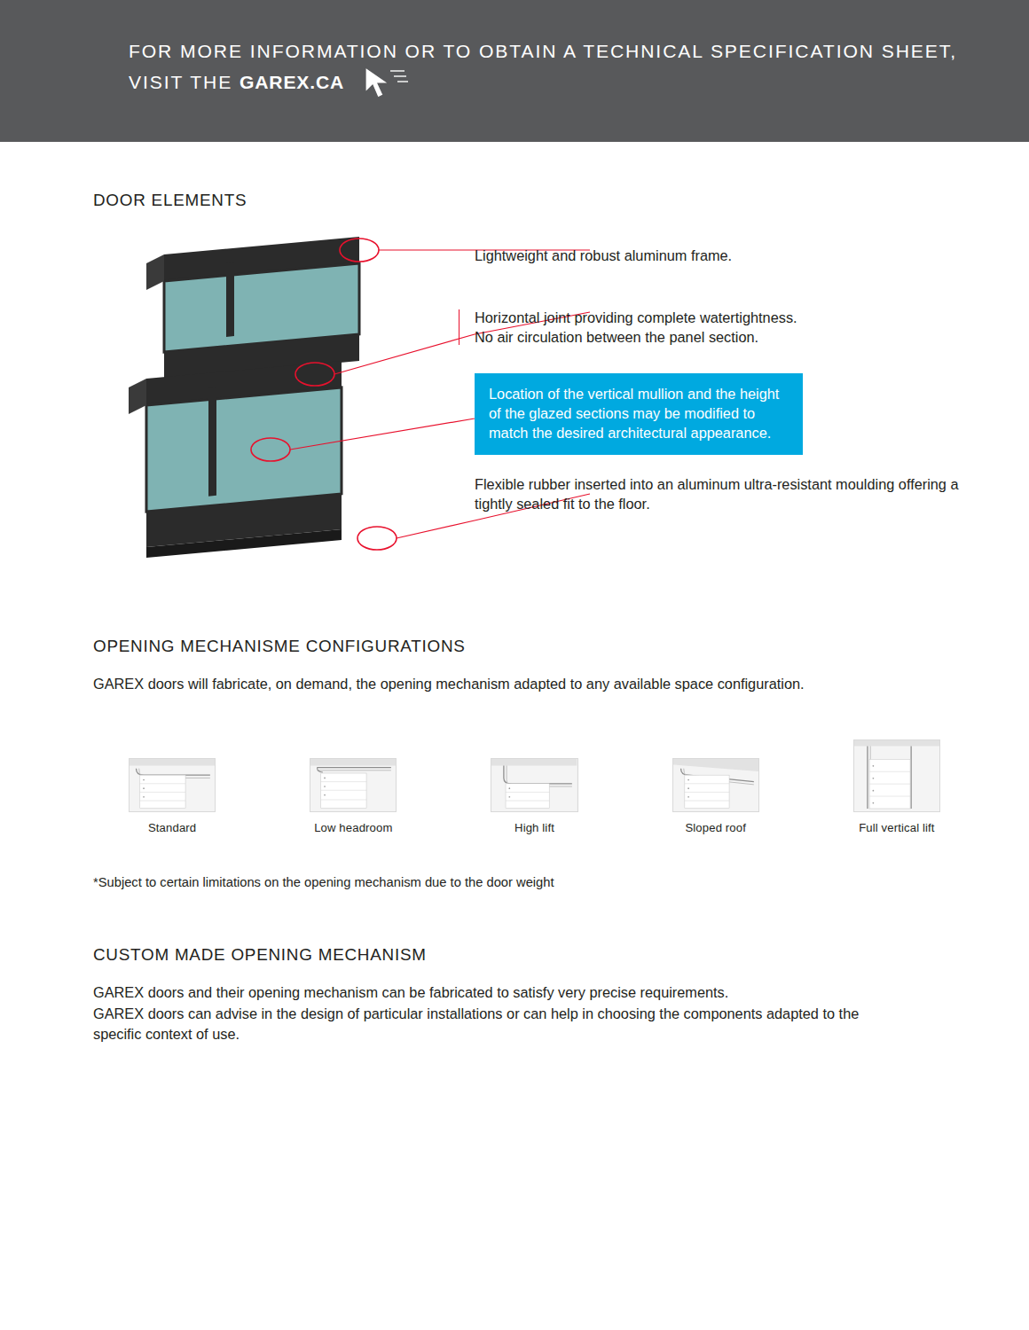For more information or to obtain a technical specification sheet, visit the GAREX.CA
Door Elements
Lightweight and robust aluminum frame.
Horizontal joint providing complete watertightness.
No air circulation between the panel section.
Location of the vertical mullion and the height of the glazed sections may be modified to match the desired architectural appearance.
Flexible rubber inserted into an aluminum ultra-resistant moulding offering a tightly sealed fit to the floor.
Opening Mechanisme Configurations
GAREX doors will fabricate, on demand, the opening mechanism adapted to any available space configuration.
Standard
Low headroom
High lift
Sloped roof
Full vertical lift
*Subject to certain limitations on the opening mechanism due to the door weight
Custom Made Opening Mechanism
GAREX doors and their opening mechanism can be fabricated to satisfy very precise requirements.
GAREX doors can advise in the design of particular installations or can help in choosing the components adapted to the specific context of use.